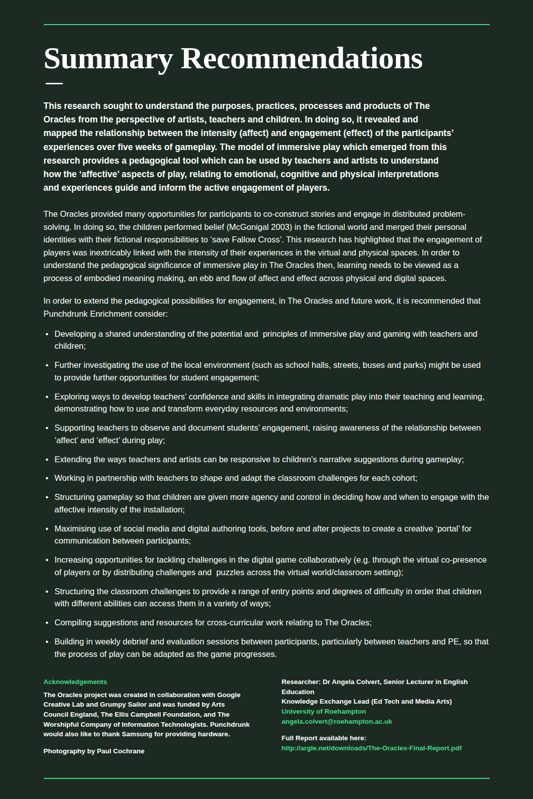Summary Recommendations
This research sought to understand the purposes, practices, processes and products of The Oracles from the perspective of artists, teachers and children. In doing so, it revealed and mapped the relationship between the intensity (affect) and engagement (effect) of the participants’ experiences over five weeks of gameplay. The model of immersive play which emerged from this research provides a pedagogical tool which can be used by teachers and artists to understand how the ‘affective’ aspects of play, relating to emotional, cognitive and physical interpretations and experiences guide and inform the active engagement of players.
The Oracles provided many opportunities for participants to co-construct stories and engage in distributed problem-solving. In doing so, the children performed belief (McGonigal 2003) in the fictional world and merged their personal identities with their fictional responsibilities to ‘save Fallow Cross’. This research has highlighted that the engagement of players was inextricably linked with the intensity of their experiences in the virtual and physical spaces. In order to understand the pedagogical significance of immersive play in The Oracles then, learning needs to be viewed as a process of embodied meaning making, an ebb and flow of affect and effect across physical and digital spaces.
In order to extend the pedagogical possibilities for engagement, in The Oracles and future work, it is recommended that Punchdrunk Enrichment consider:
Developing a shared understanding of the potential and principles of immersive play and gaming with teachers and children;
Further investigating the use of the local environment (such as school halls, streets, buses and parks) might be used to provide further opportunities for student engagement;
Exploring ways to develop teachers’ confidence and skills in integrating dramatic play into their teaching and learning, demonstrating how to use and transform everyday resources and environments;
Supporting teachers to observe and document students’ engagement, raising awareness of the relationship between ‘affect’ and ‘effect’ during play;
Extending the ways teachers and artists can be responsive to children’s narrative suggestions during gameplay;
Working in partnership with teachers to shape and adapt the classroom challenges for each cohort;
Structuring gameplay so that children are given more agency and control in deciding how and when to engage with the affective intensity of the installation;
Maximising use of social media and digital authoring tools, before and after projects to create a creative ‘portal’ for communication between participants;
Increasing opportunities for tackling challenges in the digital game collaboratively (e.g. through the virtual co-presence of players or by distributing challenges and puzzles across the virtual world/classroom setting);
Structuring the classroom challenges to provide a range of entry points and degrees of difficulty in order that children with different abilities can access them in a variety of ways;
Compiling suggestions and resources for cross-curricular work relating to The Oracles;
Building in weekly debrief and evaluation sessions between participants, particularly between teachers and PE, so that the process of play can be adapted as the game progresses.
Acknowledgements
The Oracles project was created in collaboration with Google Creative Lab and Grumpy Sailor and was funded by Arts Council England, The Ellis Campbell Foundation, and The Worshipful Company of Information Technologists. Punchdrunk would also like to thank Samsung for providing hardware.
Photography by Paul Cochrane
Researcher: Dr Angela Colvert, Senior Lecturer in English Education
Knowledge Exchange Lead (Ed Tech and Media Arts)
University of Roehampton
angela.colvert@roehampton.ac.uk
Full Report available here:
http://argle.net/downloads/The-Oracles-Final-Report.pdf